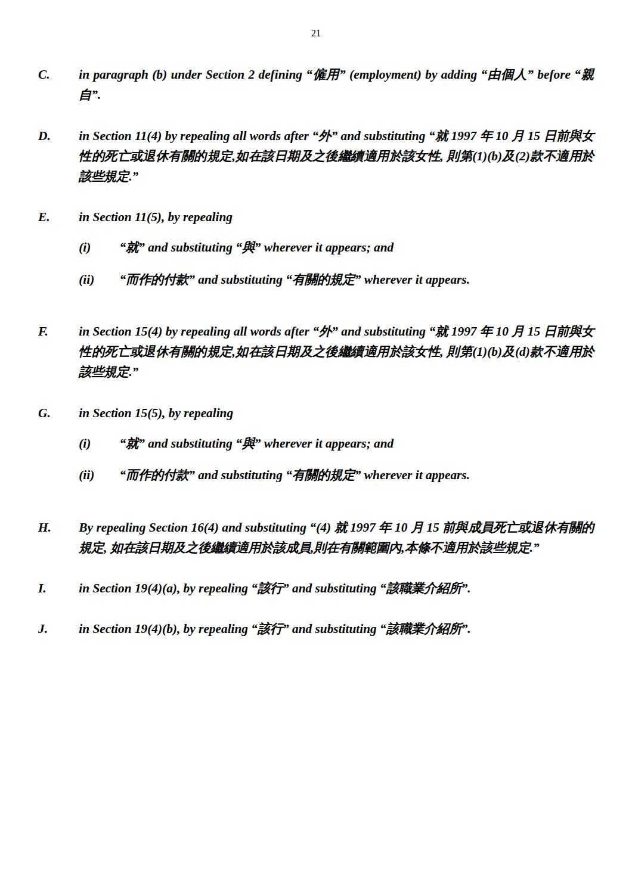21
C. in paragraph (b) under Section 2 defining “僱用” (employment) by adding “由個人” before “親自”.
D. in Section 11(4) by repealing all words after “外” and substituting “就 1997 年 10 月 15 日前與女性的死亡或退休有關的規定,如在該日期及之後繼續適用於該女性, 則第(1)(b)及(2)款不適用於該些規定.”
E. in Section 11(5), by repealing
(i) “就” and substituting “與” wherever it appears; and
(ii) “而作的付款” and substituting “有關的規定” wherever it appears.
F. in Section 15(4) by repealing all words after “外” and substituting “就 1997 年 10 月 15 日前與女性的死亡或退休有關的規定,如在該日期及之後繼續適用於該女性, 則第(1)(b)及(d)款不適用於該些規定.”
G. in Section 15(5), by repealing
(i) “就” and substituting “與” wherever it appears; and
(ii) “而作的付款” and substituting “有關的規定” wherever it appears.
H. By repealing Section 16(4) and substituting “(4) 就 1997 年 10 月 15 前與成員死亡或退休有關的規定, 如在該日期及之後繼續適用於該成員,則在有關範圍內,本條不適用於該些規定.”
I. in Section 19(4)(a), by repealing “該行” and substituting “該職業介紹所”.
J. in Section 19(4)(b), by repealing “該行” and substituting “該職業介紹所”.